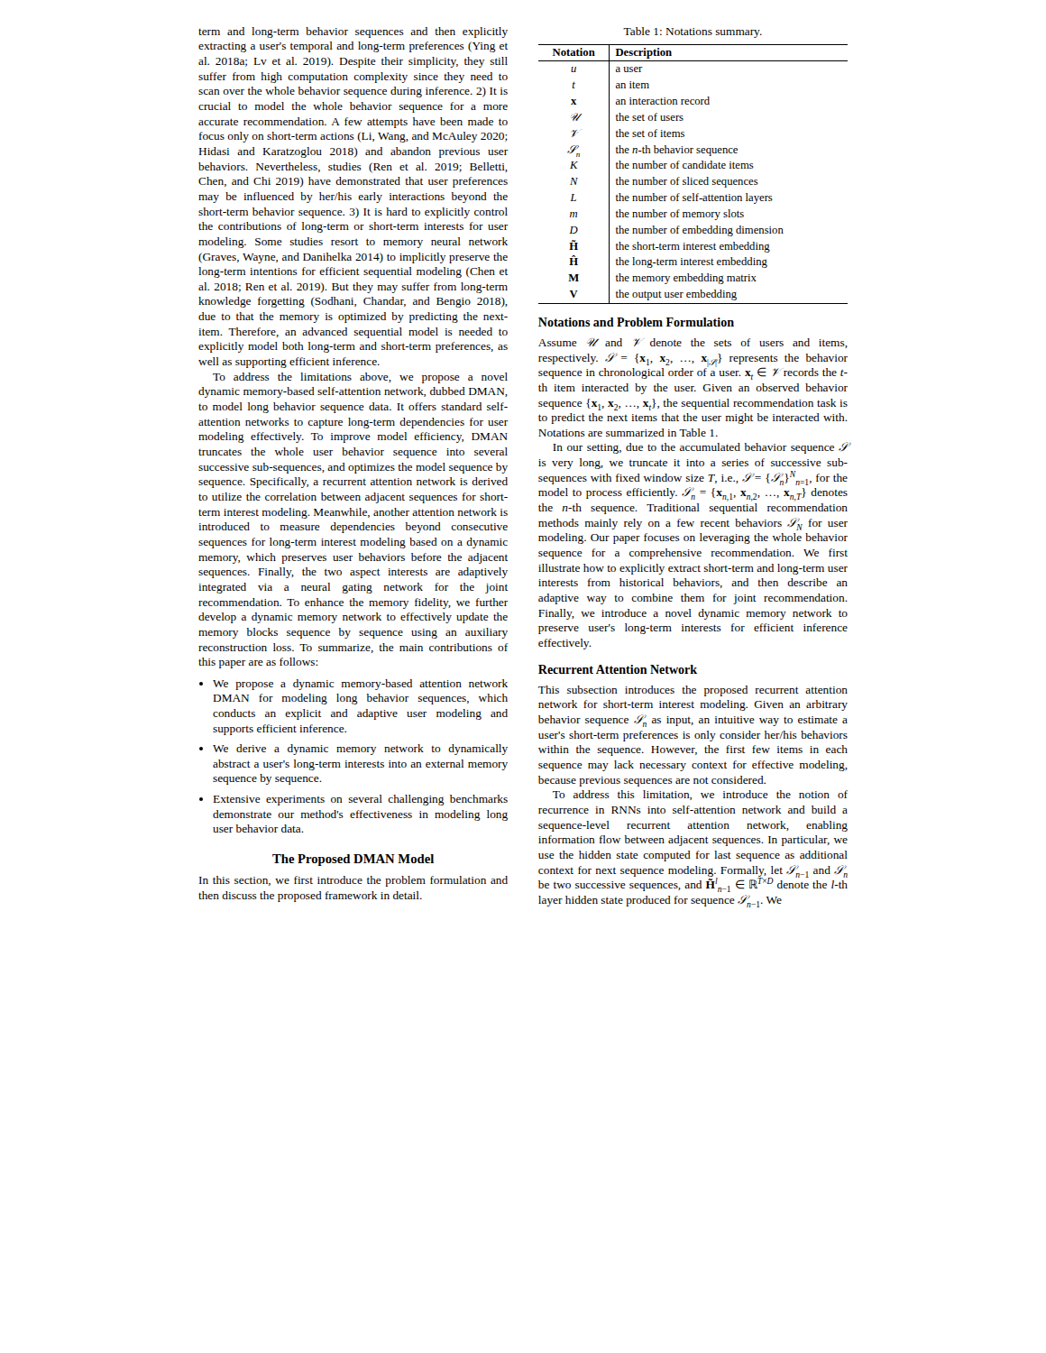term and long-term behavior sequences and then explicitly extracting a user's temporal and long-term preferences (Ying et al. 2018a; Lv et al. 2019). Despite their simplicity, they still suffer from high computation complexity since they need to scan over the whole behavior sequence during inference. 2) It is crucial to model the whole behavior sequence for a more accurate recommendation. A few attempts have been made to focus only on short-term actions (Li, Wang, and McAuley 2020; Hidasi and Karatzoglou 2018) and abandon previous user behaviors. Nevertheless, studies (Ren et al. 2019; Belletti, Chen, and Chi 2019) have demonstrated that user preferences may be influenced by her/his early interactions beyond the short-term behavior sequence. 3) It is hard to explicitly control the contributions of long-term or short-term interests for user modeling. Some studies resort to memory neural network (Graves, Wayne, and Danihelka 2014) to implicitly preserve the long-term intentions for efficient sequential modeling (Chen et al. 2018; Ren et al. 2019). But they may suffer from long-term knowledge forgetting (Sodhani, Chandar, and Bengio 2018), due to that the memory is optimized by predicting the next-item. Therefore, an advanced sequential model is needed to explicitly model both long-term and short-term preferences, as well as supporting efficient inference.
To address the limitations above, we propose a novel dynamic memory-based self-attention network, dubbed DMAN, to model long behavior sequence data. It offers standard self-attention networks to capture long-term dependencies for user modeling effectively. To improve model efficiency, DMAN truncates the whole user behavior sequence into several successive sub-sequences, and optimizes the model sequence by sequence. Specifically, a recurrent attention network is derived to utilize the correlation between adjacent sequences for short-term interest modeling. Meanwhile, another attention network is introduced to measure dependencies beyond consecutive sequences for long-term interest modeling based on a dynamic memory, which preserves user behaviors before the adjacent sequences. Finally, the two aspect interests are adaptively integrated via a neural gating network for the joint recommendation. To enhance the memory fidelity, we further develop a dynamic memory network to effectively update the memory blocks sequence by sequence using an auxiliary reconstruction loss. To summarize, the main contributions of this paper are as follows:
We propose a dynamic memory-based attention network DMAN for modeling long behavior sequences, which conducts an explicit and adaptive user modeling and supports efficient inference.
We derive a dynamic memory network to dynamically abstract a user's long-term interests into an external memory sequence by sequence.
Extensive experiments on several challenging benchmarks demonstrate our method's effectiveness in modeling long user behavior data.
The Proposed DMAN Model
In this section, we first introduce the problem formulation and then discuss the proposed framework in detail.
Table 1: Notations summary.
| Notation | Description |
| --- | --- |
| u | a user |
| t | an item |
| x | an interaction record |
| 𝒰 | the set of users |
| 𝒱 | the set of items |
| 𝒮 n | the n -th behavior sequence |
| K | the number of candidate items |
| N | the number of sliced sequences |
| L | the number of self-attention layers |
| m | the number of memory slots |
| D | the number of embedding dimension |
| H̃ | the short-term interest embedding |
| Ĥ | the long-term interest embedding |
| M | the memory embedding matrix |
| V | the output user embedding |
Notations and Problem Formulation
Assume 𝒰 and 𝒱 denote the sets of users and items, respectively. 𝒮 = {x1, x2, …, x|𝒮|} represents the behavior sequence in chronological order of a user. xt ∈ 𝒱 records the t-th item interacted by the user. Given an observed behavior sequence {x1, x2, …, xt}, the sequential recommendation task is to predict the next items that the user might be interacted with. Notations are summarized in Table 1.
In our setting, due to the accumulated behavior sequence 𝒮 is very long, we truncate it into a series of successive sub-sequences with fixed window size T, i.e., 𝒮 = {𝒮n}Nn=1, for the model to process efficiently. 𝒮n = {xn,1, xn,2, …, xn,T} denotes the n-th sequence. Traditional sequential recommendation methods mainly rely on a few recent behaviors 𝒮N for user modeling. Our paper focuses on leveraging the whole behavior sequence for a comprehensive recommendation. We first illustrate how to explicitly extract short-term and long-term user interests from historical behaviors, and then describe an adaptive way to combine them for joint recommendation. Finally, we introduce a novel dynamic memory network to preserve user's long-term interests for efficient inference effectively.
Recurrent Attention Network
This subsection introduces the proposed recurrent attention network for short-term interest modeling. Given an arbitrary behavior sequence 𝒮n as input, an intuitive way to estimate a user's short-term preferences is only consider her/his behaviors within the sequence. However, the first few items in each sequence may lack necessary context for effective modeling, because previous sequences are not considered.
To address this limitation, we introduce the notion of recurrence in RNNs into self-attention network and build a sequence-level recurrent attention network, enabling information flow between adjacent sequences. In particular, we use the hidden state computed for last sequence as additional context for next sequence modeling. Formally, let 𝒮n−1 and 𝒮n be two successive sequences, and H̃ln−1 ∈ ℝT×D denote the l-th layer hidden state produced for sequence 𝒮n−1. We